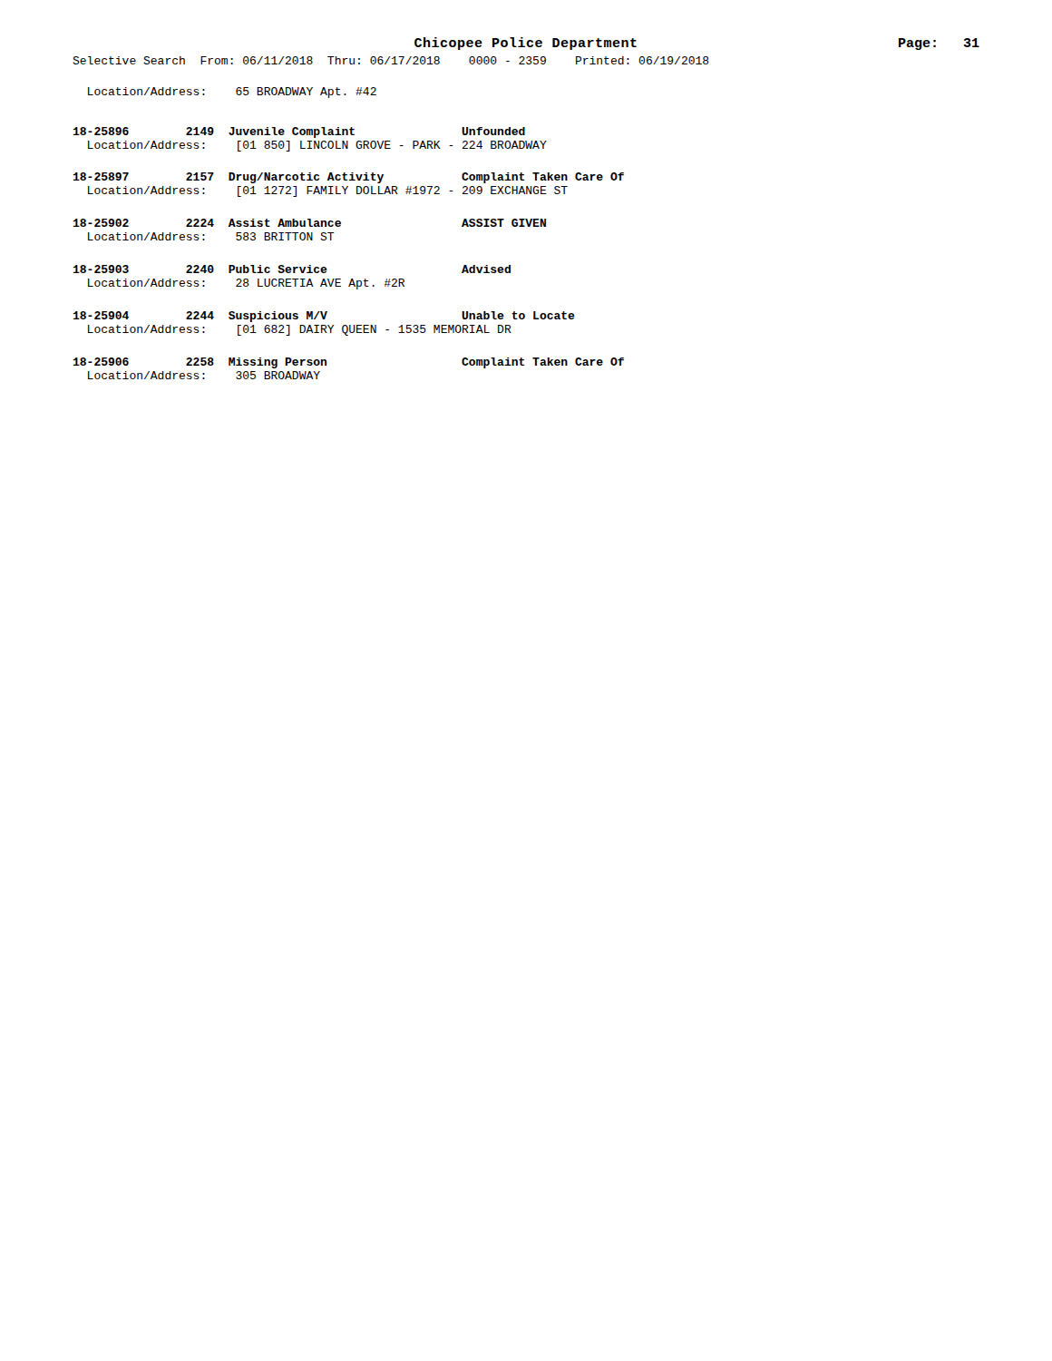Page: 31
Chicopee Police Department
Selective Search From: 06/11/2018 Thru: 06/17/2018 0000 - 2359 Printed: 06/19/2018
Location/Address: 65 BROADWAY Apt. #42
18-25896 2149 Juvenile Complaint Unfounded
Location/Address: [01 850] LINCOLN GROVE - PARK - 224 BROADWAY
18-25897 2157 Drug/Narcotic Activity Complaint Taken Care Of
Location/Address: [01 1272] FAMILY DOLLAR #1972 - 209 EXCHANGE ST
18-25902 2224 Assist Ambulance ASSIST GIVEN
Location/Address: 583 BRITTON ST
18-25903 2240 Public Service Advised
Location/Address: 28 LUCRETIA AVE Apt. #2R
18-25904 2244 Suspicious M/V Unable to Locate
Location/Address: [01 682] DAIRY QUEEN - 1535 MEMORIAL DR
18-25906 2258 Missing Person Complaint Taken Care Of
Location/Address: 305 BROADWAY